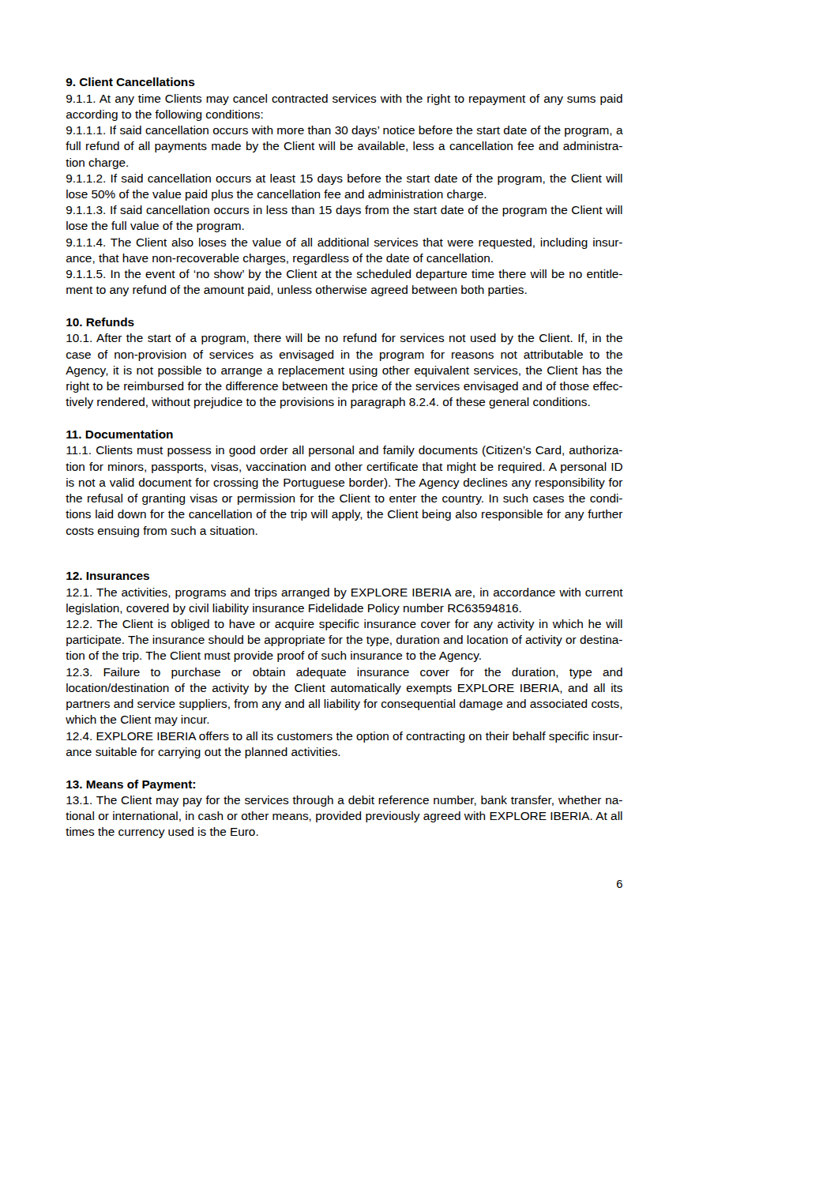9. Client Cancellations
9.1.1. At any time Clients may cancel contracted services with the right to repayment of any sums paid according to the following conditions:
9.1.1.1. If said cancellation occurs with more than 30 days’ notice before the start date of the program, a full refund of all payments made by the Client will be available, less a cancellation fee and administration charge.
9.1.1.2. If said cancellation occurs at least 15 days before the start date of the program, the Client will lose 50% of the value paid plus the cancellation fee and administration charge.
9.1.1.3. If said cancellation occurs in less than 15 days from the start date of the program the Client will lose the full value of the program.
9.1.1.4. The Client also loses the value of all additional services that were requested, including insurance, that have non-recoverable charges, regardless of the date of cancellation.
9.1.1.5. In the event of ‘no show’ by the Client at the scheduled departure time there will be no entitlement to any refund of the amount paid, unless otherwise agreed between both parties.
10. Refunds
10.1. After the start of a program, there will be no refund for services not used by the Client. If, in the case of non-provision of services as envisaged in the program for reasons not attributable to the Agency, it is not possible to arrange a replacement using other equivalent services, the Client has the right to be reimbursed for the difference between the price of the services envisaged and of those effectively rendered, without prejudice to the provisions in paragraph 8.2.4. of these general conditions.
11. Documentation
11.1. Clients must possess in good order all personal and family documents (Citizen’s Card, authorization for minors, passports, visas, vaccination and other certificate that might be required. A personal ID is not a valid document for crossing the Portuguese border). The Agency declines any responsibility for the refusal of granting visas or permission for the Client to enter the country. In such cases the conditions laid down for the cancellation of the trip will apply, the Client being also responsible for any further costs ensuing from such a situation.
12. Insurances
12.1. The activities, programs and trips arranged by EXPLORE IBERIA are, in accordance with current legislation, covered by civil liability insurance Fidelidade Policy number RC63594816.
12.2. The Client is obliged to have or acquire specific insurance cover for any activity in which he will participate. The insurance should be appropriate for the type, duration and location of activity or destination of the trip. The Client must provide proof of such insurance to the Agency.
12.3. Failure to purchase or obtain adequate insurance cover for the duration, type and location/destination of the activity by the Client automatically exempts EXPLORE IBERIA, and all its partners and service suppliers, from any and all liability for consequential damage and associated costs, which the Client may incur.
12.4. EXPLORE IBERIA offers to all its customers the option of contracting on their behalf specific insurance suitable for carrying out the planned activities.
13. Means of Payment:
13.1. The Client may pay for the services through a debit reference number, bank transfer, whether national or international, in cash or other means, provided previously agreed with EXPLORE IBERIA. At all times the currency used is the Euro.
6